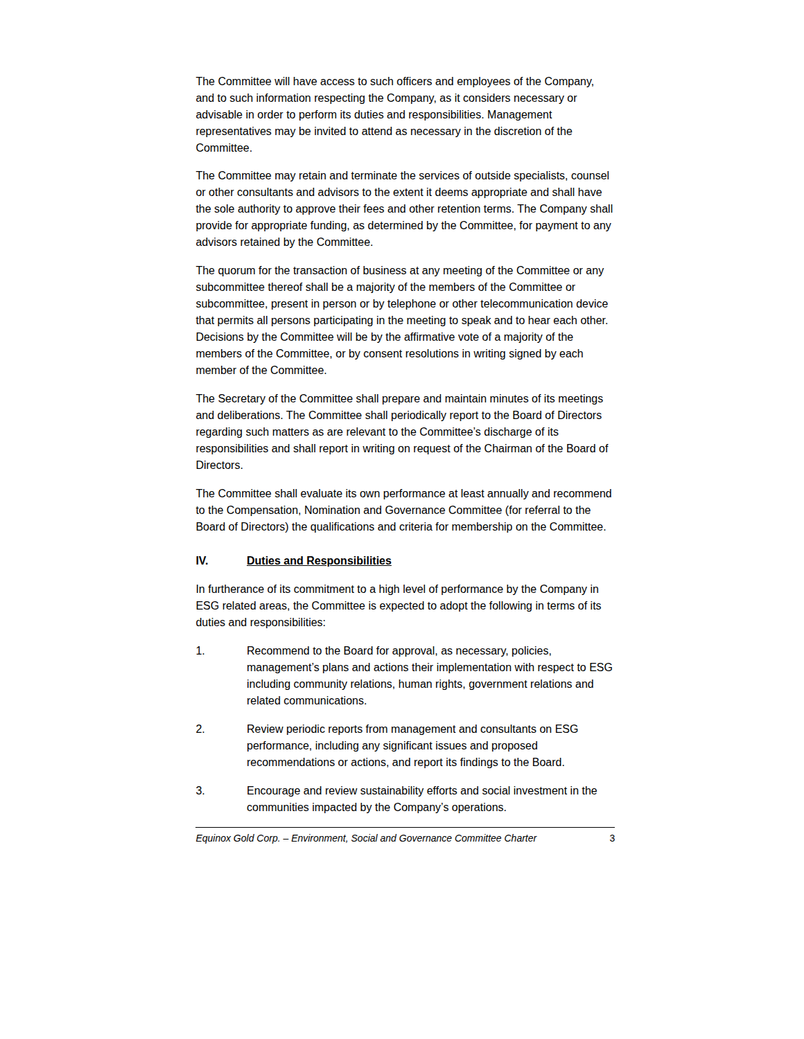The Committee will have access to such officers and employees of the Company, and to such information respecting the Company, as it considers necessary or advisable in order to perform its duties and responsibilities. Management representatives may be invited to attend as necessary in the discretion of the Committee.
The Committee may retain and terminate the services of outside specialists, counsel or other consultants and advisors to the extent it deems appropriate and shall have the sole authority to approve their fees and other retention terms. The Company shall provide for appropriate funding, as determined by the Committee, for payment to any advisors retained by the Committee.
The quorum for the transaction of business at any meeting of the Committee or any subcommittee thereof shall be a majority of the members of the Committee or subcommittee, present in person or by telephone or other telecommunication device that permits all persons participating in the meeting to speak and to hear each other. Decisions by the Committee will be by the affirmative vote of a majority of the members of the Committee, or by consent resolutions in writing signed by each member of the Committee.
The Secretary of the Committee shall prepare and maintain minutes of its meetings and deliberations. The Committee shall periodically report to the Board of Directors regarding such matters as are relevant to the Committee’s discharge of its responsibilities and shall report in writing on request of the Chairman of the Board of Directors.
The Committee shall evaluate its own performance at least annually and recommend to the Compensation, Nomination and Governance Committee (for referral to the Board of Directors) the qualifications and criteria for membership on the Committee.
IV. Duties and Responsibilities
In furtherance of its commitment to a high level of performance by the Company in ESG related areas, the Committee is expected to adopt the following in terms of its duties and responsibilities:
1. Recommend to the Board for approval, as necessary, policies, management’s plans and actions their implementation with respect to ESG including community relations, human rights, government relations and related communications.
2. Review periodic reports from management and consultants on ESG performance, including any significant issues and proposed recommendations or actions, and report its findings to the Board.
3. Encourage and review sustainability efforts and social investment in the communities impacted by the Company’s operations.
Equinox Gold Corp. – Environment, Social and Governance Committee Charter 3